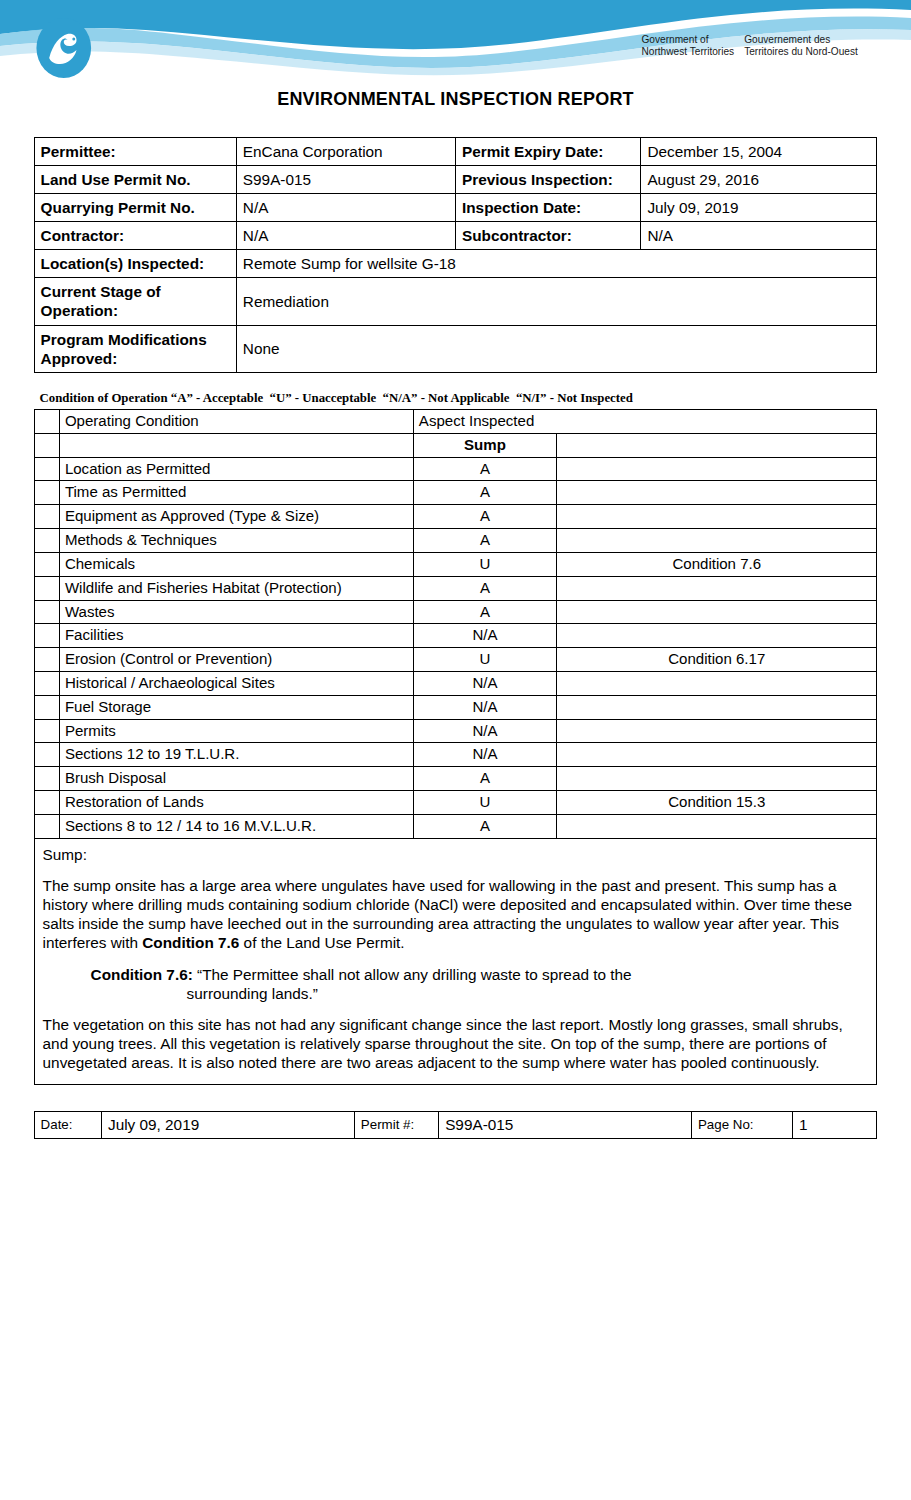| Government of | Gouvernement des |
| Northwest Territories | Territoires du Nord-Ouest |
ENVIRONMENTAL INSPECTION REPORT
| Permittee: | EnCana Corporation | Permit Expiry Date: | December 15, 2004 |
| Land Use Permit No. | S99A-015 | Previous Inspection: | August 29, 2016 |
| Quarrying Permit No. | N/A | Inspection Date: | July 09, 2019 |
| Contractor: | N/A | Subcontractor: | N/A |
| Location(s) Inspected: | Remote Sump for wellsite G-18 |
| Current Stage of Operation: | Remediation |
| Program Modifications Approved: | None |
Condition of Operation “A” - Acceptable “U” - Unacceptable “N/A” - Not Applicable “N/I” - Not Inspected
| | Operating Condition | Aspect Inspected |
| | | Sump | |
| | Location as Permitted | A | |
| | Time as Permitted | A | |
| | Equipment as Approved (Type & Size) | A | |
| | Methods & Techniques | A | |
| | Chemicals | U | Condition 7.6 |
| | Wildlife and Fisheries Habitat (Protection) | A | |
| | Wastes | A | |
| | Facilities | N/A | |
| | Erosion (Control or Prevention) | U | Condition 6.17 |
| | Historical / Archaeological Sites | N/A | |
| | Fuel Storage | N/A | |
| | Permits | N/A | |
| | Sections 12 to 19 T.L.U.R. | N/A | |
| | Brush Disposal | A | |
| | Restoration of Lands | U | Condition 15.3 |
| | Sections 8 to 12 / 14 to 16 M.V.L.U.R. | A | |
Sump:
The sump onsite has a large area where ungulates have used for wallowing in the past and present. This sump has a history where drilling muds containing sodium chloride (NaCl) were deposited and encapsulated within. Over time these salts inside the sump have leeched out in the surrounding area attracting the ungulates to wallow year after year. This interferes with Condition 7.6 of the Land Use Permit.
Condition 7.6: “The Permittee shall not allow any drilling waste to spread to the surrounding lands.”
The vegetation on this site has not had any significant change since the last report. Mostly long grasses, small shrubs, and young trees. All this vegetation is relatively sparse throughout the site. On top of the sump, there are portions of unvegetated areas. It is also noted there are two areas adjacent to the sump where water has pooled continuously.
| Date: | July 09, 2019 | Permit #: | S99A-015 | Page No: | 1 |